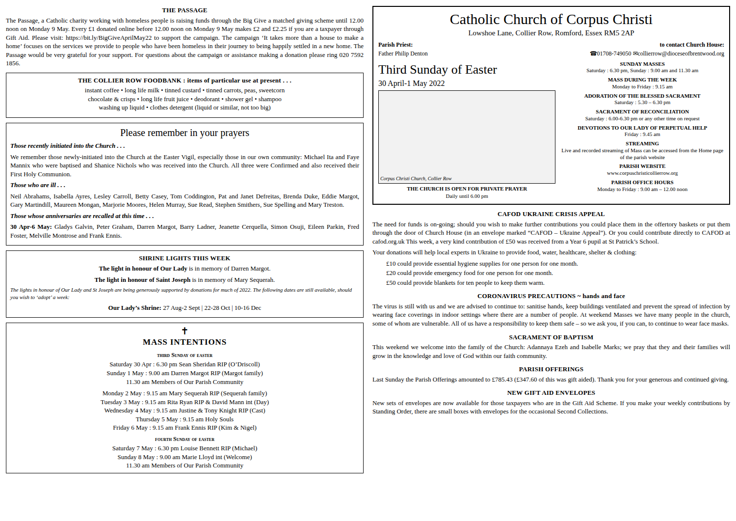THE PASSAGE
The Passage, a Catholic charity working with homeless people is raising funds through the Big Give a matched giving scheme until 12.00 noon on Monday 9 May. Every £1 donated online before 12.00 noon on Monday 9 May makes £2 and £2.25 if you are a taxpayer through Gift Aid. Please visit: https://bit.ly/BigGiveAprilMay22 to support the campaign. The campaign ‘It takes more than a house to make a home’ focuses on the services we provide to people who have been homeless in their journey to being happily settled in a new home. The Passage would be very grateful for your support. For questions about the campaign or assistance making a donation please ring 020 7592 1856.
THE COLLIER ROW FOODBANK : items of particular use at present . . .
instant coffee • long life milk • tinned custard • tinned carrots, peas, sweetcorn
chocolate & crisps • long life fruit juice • deodorant • shower gel • shampoo
washing up liquid • clothes detergent (liquid or similar, not too big)
Please remember in your prayers
Those recently initiated into the Church . . .
We remember those newly-initiated into the Church at the Easter Vigil, especially those in our own community: Michael Ita and Faye Mannix who were baptised and Shanice Nichols who was received into the Church. All three were Confirmed and also received their First Holy Communion.
Those who are ill . . .
Neil Abrahams, Isabella Ayres, Lesley Carroll, Betty Casey, Tom Coddington, Pat and Janet Defreitas, Brenda Duke, Eddie Margot, Gary Martindill, Maureen Mongan, Marjorie Moores, Helen Murray, Sue Read, Stephen Smithers, Sue Spelling and Mary Treston.
Those whose anniversaries are recalled at this time . . .
30 Apr-6 May: Gladys Galvin, Peter Graham, Darren Margot, Barry Ladner, Jeanette Cerquella, Simon Osuji, Eileen Parkin, Fred Foster, Melville Montrose and Frank Ennis.
SHRINE LIGHTS THIS WEEK
The light in honour of Our Lady is in memory of Darren Margot.
The light in honour of Saint Joseph is in memory of Mary Sequerah.
The lights in honour of Our Lady and St Joseph are being generously supported by donations for much of 2022. The following dates are still available, should you wish to ‘adopt’ a week:
Our Lady’s Shrine: 27 Aug-2 Sept | 22-28 Oct | 10-16 Dec
✝
MASS INTENTIONS
third Sunday of easter
Saturday 30 Apr : 6.30 pm Sean Sheridan RIP (O’Driscoll)
Sunday 1 May : 9.00 am Darren Margot RIP (Margot family)
11.30 am Members of Our Parish Community
Monday 2 May : 9.15 am Mary Sequerah RIP (Sequerah family)
Tuesday 3 May : 9.15 am Rita Ryan RIP & David Mann int (Day)
Wednesday 4 May : 9.15 am Justine & Tony Knight RIP (Cast)
Thursday 5 May : 9.15 am Holy Souls
Friday 6 May : 9.15 am Frank Ennis RIP (Kim & Nigel)
fourth Sunday of easter
Saturday 7 May : 6.30 pm Louise Bennett RIP (Michael)
Sunday 8 May : 9.00 am Marie Lloyd int (Welcome)
11.30 am Members of Our Parish Community
Catholic Church of Corpus Christi
Lowshoe Lane, Collier Row, Romford, Essex RM5 2AP
Parish Priest:
to contact Church House:
Father Philip Denton
☎01708-749050 ✉collierrow@dioceseofbrentwood.org
Third Sunday of Easter
30 April-1 May 2022
Corpus Christi Church, Collier Row
THE CHURCH IS OPEN FOR PRIVATE PRAYER Daily until 6.00 pm
SUNDAY MASSES
Saturday : 6.30 pm, Sunday : 9.00 am and 11.30 am
MASS DURING THE WEEK
Monday to Friday : 9.15 am
ADORATION OF THE BLESSED SACRAMENT
Saturday : 5.30 – 6.30 pm
SACRAMENT OF RECONCILIATION
Saturday : 6.00-6.30 pm or any other time on request
DEVOTIONS TO OUR LADY OF PERPETUAL HELP
Friday : 9.45 am
STREAMING
Live and recorded streaming of Mass can be accessed from the Home page of the parish website
PARISH WEBSITE
www.corpuschristicollierrow.org
PARISH OFFICE HOURS
Monday to Friday : 9.00 am – 12.00 noon
CAFOD UKRAINE CRISIS APPEAL
The need for funds is on-going; should you wish to make further contributions you could place them in the offertory baskets or put them through the door of Church House (in an envelope marked “CAFOD – Ukraine Appeal”). Or you could contribute directly to CAFOD at cafod.org.uk This week, a very kind contribution of £50 was received from a Year 6 pupil at St Patrick’s School.
Your donations will help local experts in Ukraine to provide food, water, healthcare, shelter & clothing:
£10 could provide essential hygiene supplies for one person for one month.
£20 could provide emergency food for one person for one month.
£50 could provide blankets for ten people to keep them warm.
CORONAVIRUS PRECAUTIONS ~ hands and face
The virus is still with us and we are advised to continue to: sanitise hands, keep buildings ventilated and prevent the spread of infection by wearing face coverings in indoor settings where there are a number of people. At weekend Masses we have many people in the church, some of whom are vulnerable. All of us have a responsibility to keep them safe – so we ask you, if you can, to continue to wear face masks.
SACRAMENT OF BAPTISM
This weekend we welcome into the family of the Church: Adannaya Ezeh and Isabelle Marks; we pray that they and their families will grow in the knowledge and love of God within our faith community.
PARISH OFFERINGS
Last Sunday the Parish Offerings amounted to £785.43 (£347.60 of this was gift aided). Thank you for your generous and continued giving.
NEW GIFT AID ENVELOPES
New sets of envelopes are now available for those taxpayers who are in the Gift Aid Scheme. If you make your weekly contributions by Standing Order, there are small boxes with envelopes for the occasional Second Collections.